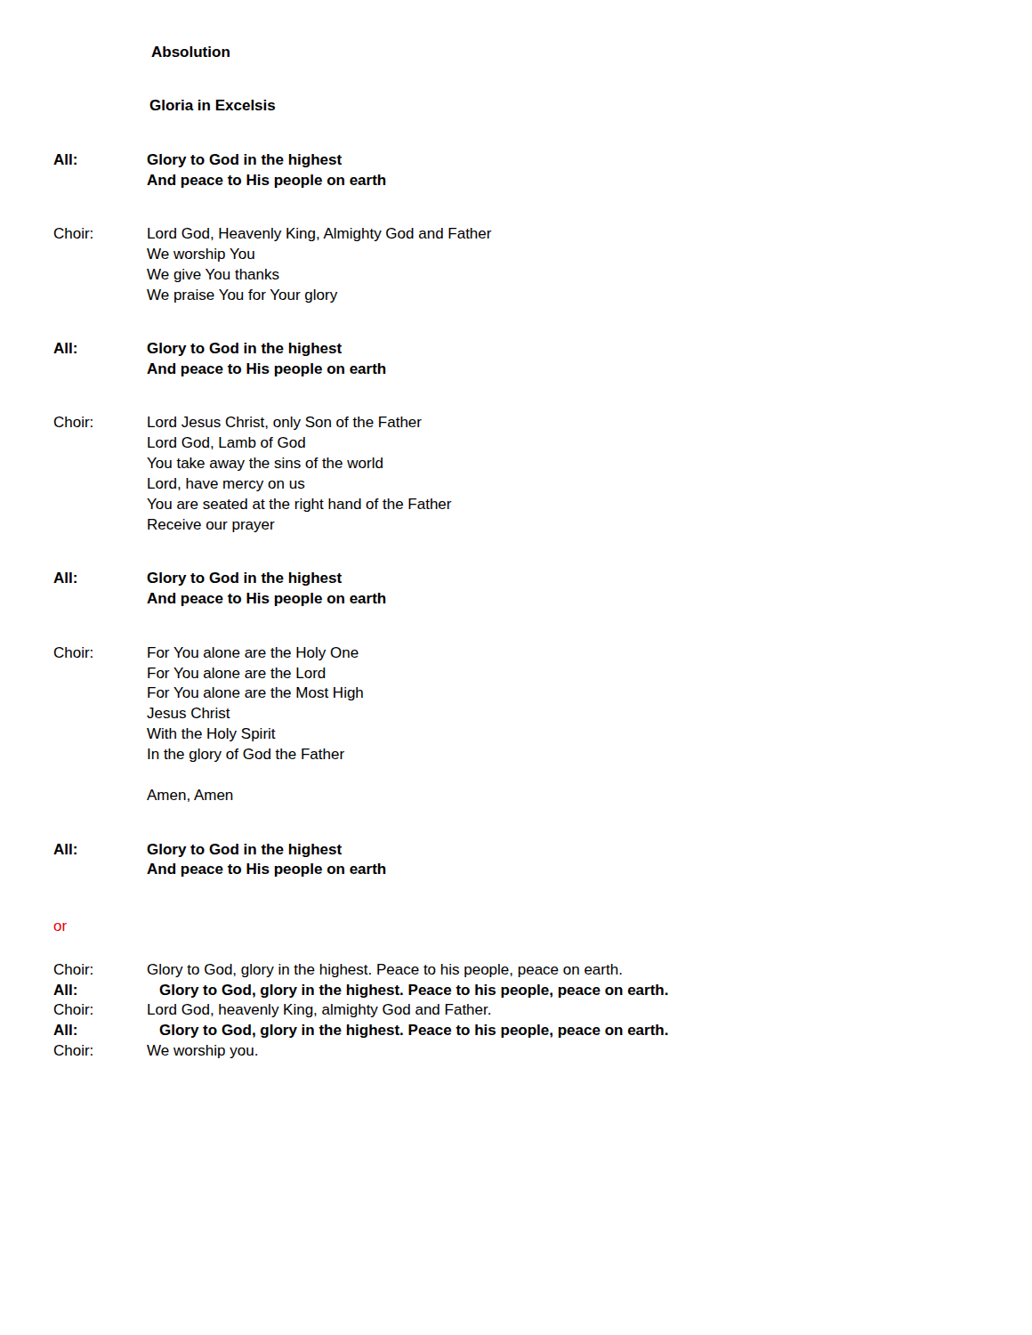Absolution
Gloria in Excelsis
| All: | Glory to God in the highest And peace to His people on earth |
| Choir: | Lord God, Heavenly King, Almighty God and Father We worship You We give You thanks We praise You for Your glory |
| All: | Glory to God in the highest And peace to His people on earth |
| Choir: | Lord Jesus Christ, only Son of the Father Lord God, Lamb of God You take away the sins of the world Lord, have mercy on us You are seated at the right hand of the Father Receive our prayer |
| All: | Glory to God in the highest And peace to His people on earth |
| Choir: | For You alone are the Holy One For You alone are the Lord For You alone are the Most High Jesus Christ With the Holy Spirit In the glory of God the Father Amen, Amen |
| All: | Glory to God in the highest And peace to His people on earth |
or
| Choir: | Glory to God, glory in the highest. Peace to his people, peace on earth. |
| All: | Glory to God, glory in the highest. Peace to his people, peace on earth. |
| Choir: | Lord God, heavenly King, almighty God and Father. |
| All: | Glory to God, glory in the highest. Peace to his people, peace on earth. |
| Choir: | We worship you. |